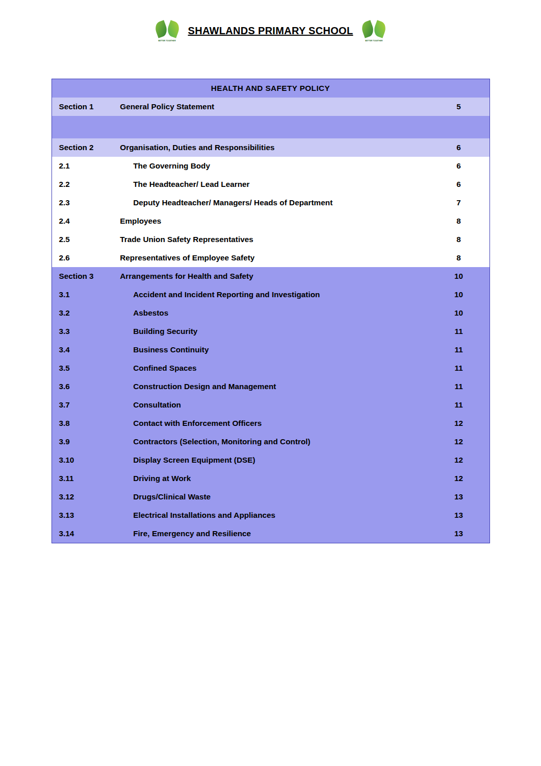BETTER TOGETHER SHAWLANDS PRIMARY SCHOOL BETTER TOGETHER
| HEALTH AND SAFETY POLICY |
| Section 1 | General Policy Statement | 5 |
| Section 2 | Organisation, Duties and Responsibilities | 6 |
| 2.1 | The Governing Body | 6 |
| 2.2 | The Headteacher/ Lead Learner | 6 |
| 2.3 | Deputy Headteacher/ Managers/ Heads of Department | 7 |
| 2.4 | Employees | 8 |
| 2.5 | Trade Union Safety Representatives | 8 |
| 2.6 | Representatives of Employee Safety | 8 |
| Section 3 | Arrangements for Health and Safety | 10 |
| 3.1 | Accident and Incident Reporting and Investigation | 10 |
| 3.2 | Asbestos | 10 |
| 3.3 | Building Security | 11 |
| 3.4 | Business Continuity | 11 |
| 3.5 | Confined Spaces | 11 |
| 3.6 | Construction Design and Management | 11 |
| 3.7 | Consultation | 11 |
| 3.8 | Contact with Enforcement Officers | 12 |
| 3.9 | Contractors (Selection, Monitoring and Control) | 12 |
| 3.10 | Display Screen Equipment (DSE) | 12 |
| 3.11 | Driving at Work | 12 |
| 3.12 | Drugs/Clinical Waste | 13 |
| 3.13 | Electrical Installations and Appliances | 13 |
| 3.14 | Fire, Emergency and Resilience | 13 |